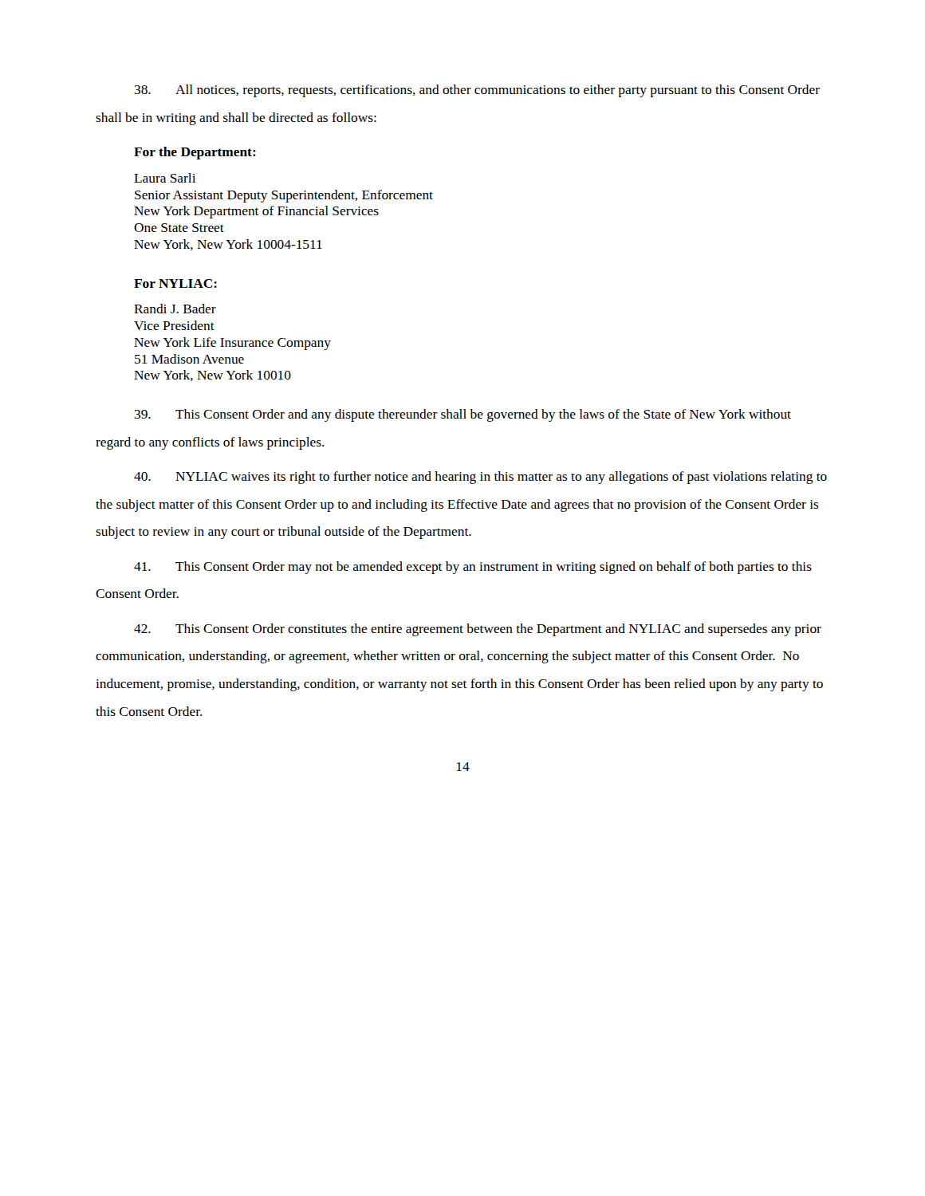38. All notices, reports, requests, certifications, and other communications to either party pursuant to this Consent Order shall be in writing and shall be directed as follows:
For the Department:
Laura Sarli
Senior Assistant Deputy Superintendent, Enforcement
New York Department of Financial Services
One State Street
New York, New York 10004-1511
For NYLIAC:
Randi J. Bader
Vice President
New York Life Insurance Company
51 Madison Avenue
New York, New York 10010
39. This Consent Order and any dispute thereunder shall be governed by the laws of the State of New York without regard to any conflicts of laws principles.
40. NYLIAC waives its right to further notice and hearing in this matter as to any allegations of past violations relating to the subject matter of this Consent Order up to and including its Effective Date and agrees that no provision of the Consent Order is subject to review in any court or tribunal outside of the Department.
41. This Consent Order may not be amended except by an instrument in writing signed on behalf of both parties to this Consent Order.
42. This Consent Order constitutes the entire agreement between the Department and NYLIAC and supersedes any prior communication, understanding, or agreement, whether written or oral, concerning the subject matter of this Consent Order. No inducement, promise, understanding, condition, or warranty not set forth in this Consent Order has been relied upon by any party to this Consent Order.
14